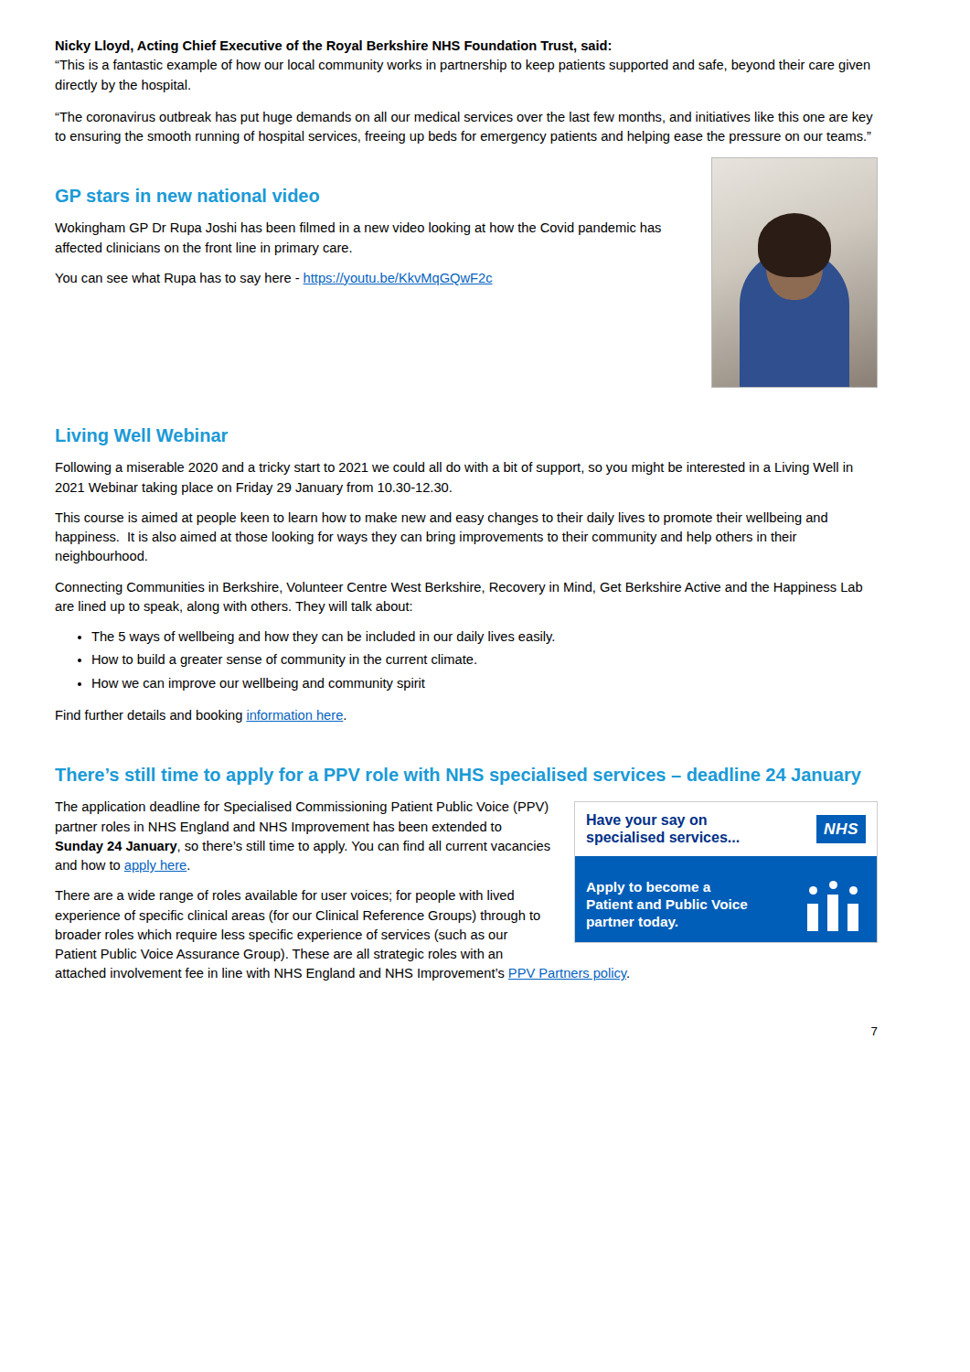Nicky Lloyd, Acting Chief Executive of the Royal Berkshire NHS Foundation Trust, said:
“This is a fantastic example of how our local community works in partnership to keep patients supported and safe, beyond their care given directly by the hospital.
“The coronavirus outbreak has put huge demands on all our medical services over the last few months, and initiatives like this one are key to ensuring the smooth running of hospital services, freeing up beds for emergency patients and helping ease the pressure on our teams.”
GP stars in new national video
Wokingham GP Dr Rupa Joshi has been filmed in a new video looking at how the Covid pandemic has affected clinicians on the front line in primary care.
You can see what Rupa has to say here - https://youtu.be/KkvMqGQwF2c
Living Well Webinar
Following a miserable 2020 and a tricky start to 2021 we could all do with a bit of support, so you might be interested in a Living Well in 2021 Webinar taking place on Friday 29 January from 10.30-12.30.
This course is aimed at people keen to learn how to make new and easy changes to their daily lives to promote their wellbeing and happiness. It is also aimed at those looking for ways they can bring improvements to their community and help others in their neighbourhood.
Connecting Communities in Berkshire, Volunteer Centre West Berkshire, Recovery in Mind, Get Berkshire Active and the Happiness Lab are lined up to speak, along with others. They will talk about:
The 5 ways of wellbeing and how they can be included in our daily lives easily.
How to build a greater sense of community in the current climate.
How we can improve our wellbeing and community spirit
Find further details and booking information here.
There’s still time to apply for a PPV role with NHS specialised services – deadline 24 January
Have your say on
specialised services...
NHS
Apply to become a
Patient and Public Voice
partner today.
The application deadline for Specialised Commissioning Patient Public Voice (PPV) partner roles in NHS England and NHS Improvement has been extended to Sunday 24 January, so there’s still time to apply. You can find all current vacancies and how to apply here.
There are a wide range of roles available for user voices; for people with lived experience of specific clinical areas (for our Clinical Reference Groups) through to broader roles which require less specific experience of services (such as our Patient Public Voice Assurance Group). These are all strategic roles with an attached involvement fee in line with NHS England and NHS Improvement’s PPV Partners policy.
7